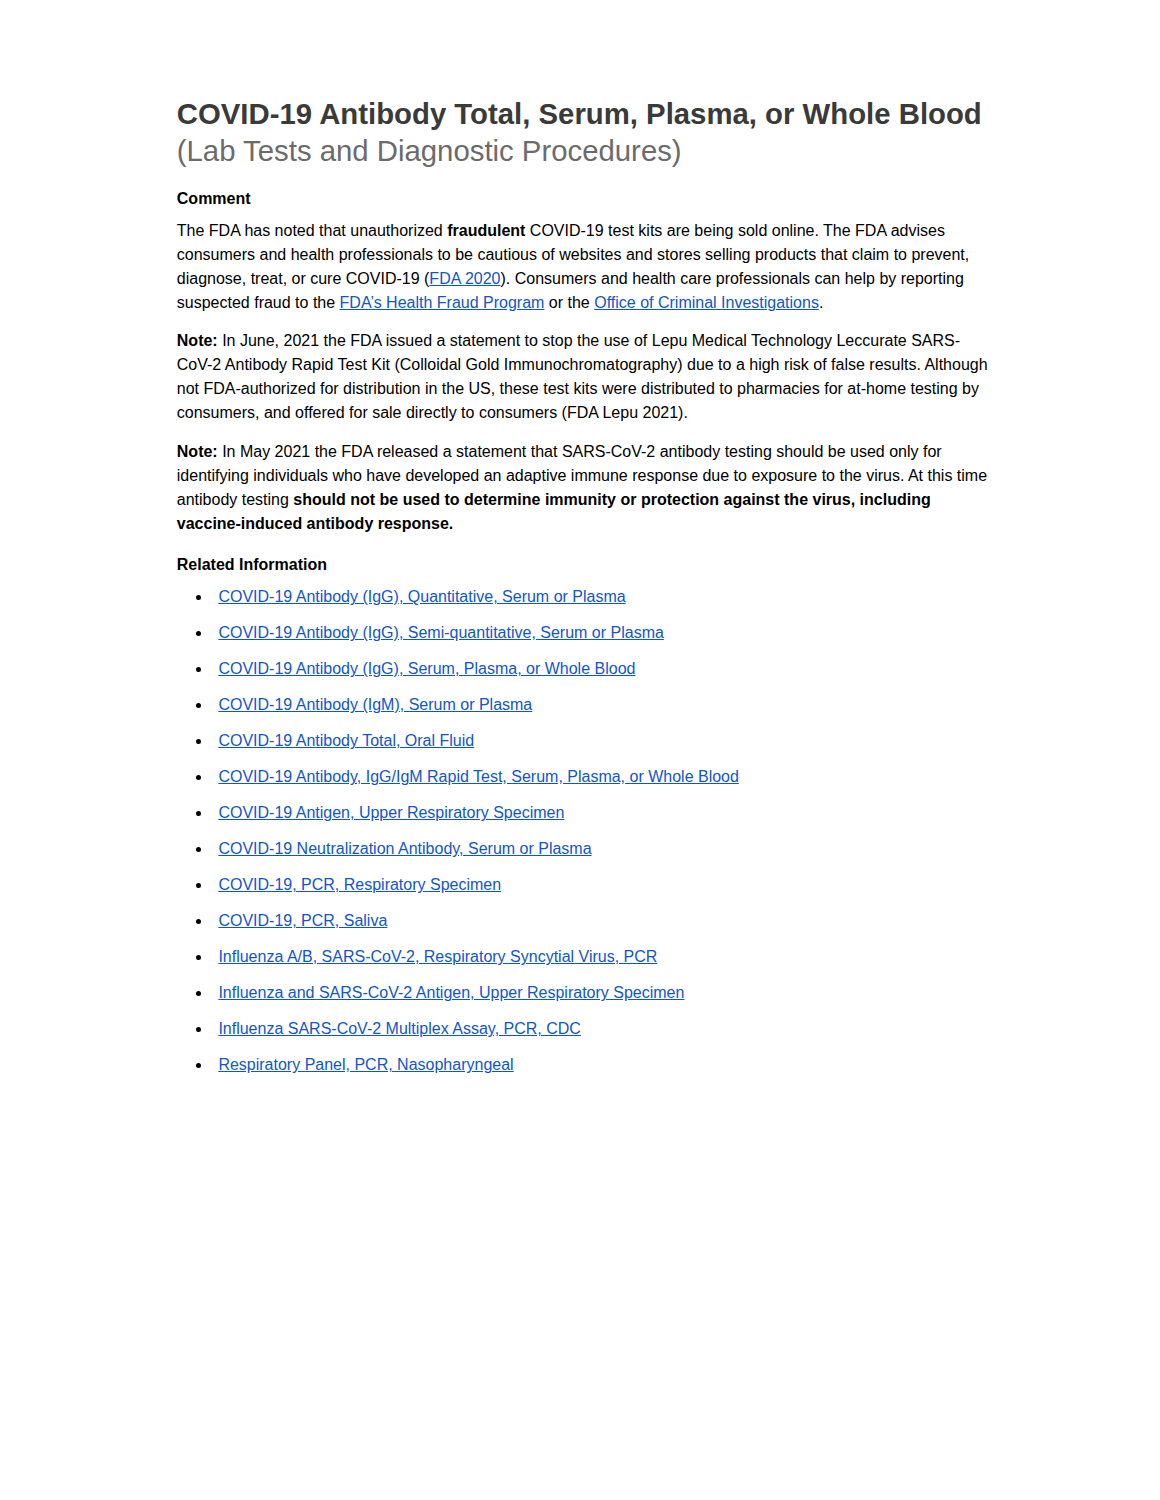COVID-19 Antibody Total, Serum, Plasma, or Whole Blood (Lab Tests and Diagnostic Procedures)
Comment
The FDA has noted that unauthorized fraudulent COVID-19 test kits are being sold online. The FDA advises consumers and health professionals to be cautious of websites and stores selling products that claim to prevent, diagnose, treat, or cure COVID-19 (FDA 2020). Consumers and health care professionals can help by reporting suspected fraud to the FDA’s Health Fraud Program or the Office of Criminal Investigations.
Note: In June, 2021 the FDA issued a statement to stop the use of Lepu Medical Technology Leccurate SARS-CoV-2 Antibody Rapid Test Kit (Colloidal Gold Immunochromatography) due to a high risk of false results. Although not FDA-authorized for distribution in the US, these test kits were distributed to pharmacies for at-home testing by consumers, and offered for sale directly to consumers (FDA Lepu 2021).
Note: In May 2021 the FDA released a statement that SARS-CoV-2 antibody testing should be used only for identifying individuals who have developed an adaptive immune response due to exposure to the virus. At this time antibody testing should not be used to determine immunity or protection against the virus, including vaccine-induced antibody response.
Related Information
COVID-19 Antibody (IgG), Quantitative, Serum or Plasma
COVID-19 Antibody (IgG), Semi-quantitative, Serum or Plasma
COVID-19 Antibody (IgG), Serum, Plasma, or Whole Blood
COVID-19 Antibody (IgM), Serum or Plasma
COVID-19 Antibody Total, Oral Fluid
COVID-19 Antibody, IgG/IgM Rapid Test, Serum, Plasma, or Whole Blood
COVID-19 Antigen, Upper Respiratory Specimen
COVID-19 Neutralization Antibody, Serum or Plasma
COVID-19, PCR, Respiratory Specimen
COVID-19, PCR, Saliva
Influenza A/B, SARS-CoV-2, Respiratory Syncytial Virus, PCR
Influenza and SARS-CoV-2 Antigen, Upper Respiratory Specimen
Influenza SARS-CoV-2 Multiplex Assay, PCR, CDC
Respiratory Panel, PCR, Nasopharyngeal